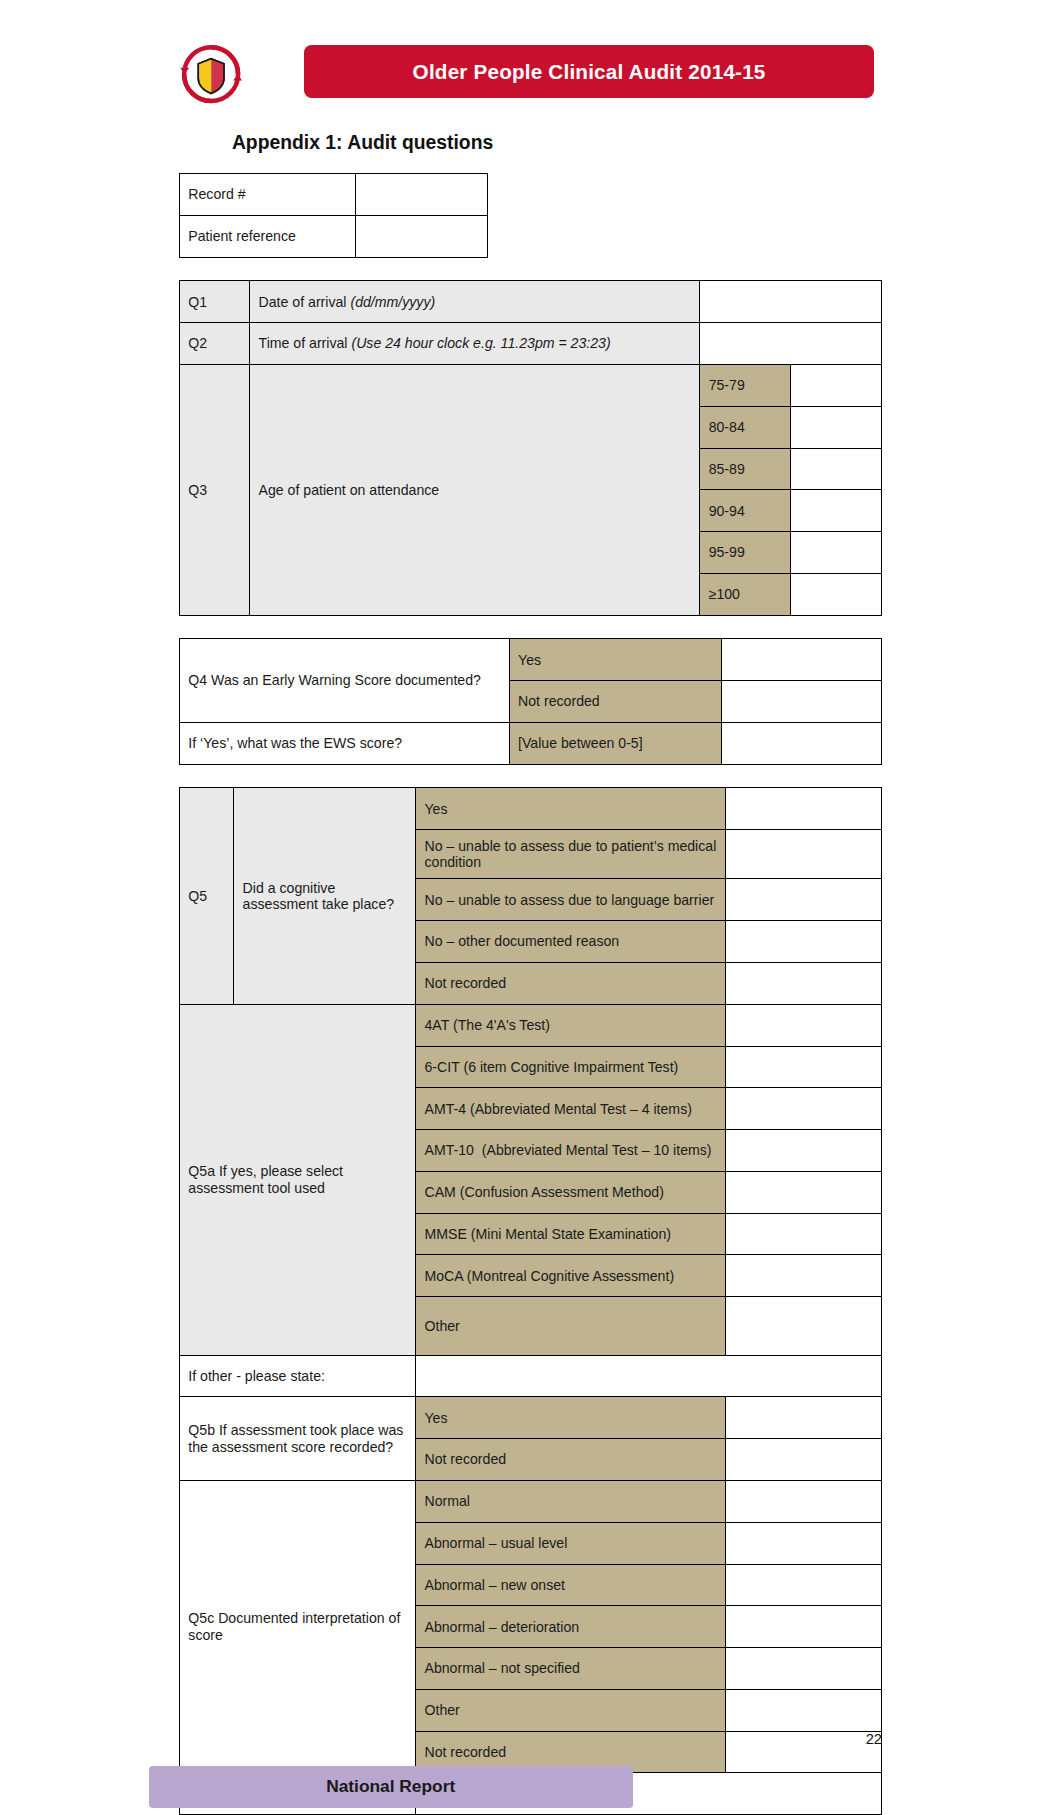Older People Clinical Audit 2014-15
Appendix 1: Audit questions
| Record # | |
| Patient reference | |
| Q1 | Date of arrival (dd/mm/yyyy) | |
| Q2 | Time of arrival (Use 24 hour clock e.g. 11.23pm = 23:23) | |
| Q3 | Age of patient on attendance | 75-79 | |
| 80-84 | |
| 85-89 | |
| 90-94 | |
| 95-99 | |
| ≥100 | |
| Q4 Was an Early Warning Score documented? | Yes | |
| Not recorded | |
| If ‘Yes’, what was the EWS score? | [Value between 0-5] | |
| Q5 | Did a cognitive assessment take place? | Yes | |
| No – unable to assess due to patient’s medical condition | |
| No – unable to assess due to language barrier | |
| No – other documented reason | |
| Not recorded | |
| Q5a If yes, please select assessment tool used | 4AT (The 4'A's Test) | |
| 6-CIT (6 item Cognitive Impairment Test) | |
| AMT-4 (Abbreviated Mental Test – 4 items) | |
| AMT-10 (Abbreviated Mental Test – 10 items) | |
| CAM (Confusion Assessment Method) | |
| MMSE (Mini Mental State Examination) | |
| MoCA (Montreal Cognitive Assessment) | |
| Other | |
| If other - please state: | |
| Q5b If assessment took place was the assessment score recorded? | Yes | |
| Not recorded | |
| Q5c Documented interpretation of score | Normal | |
| Abnormal – usual level | |
| Abnormal – new onset | |
| Abnormal – deterioration | |
| Abnormal – not specified | |
| Other | |
| Not recorded | |
| If other - please state | |
22
National Report